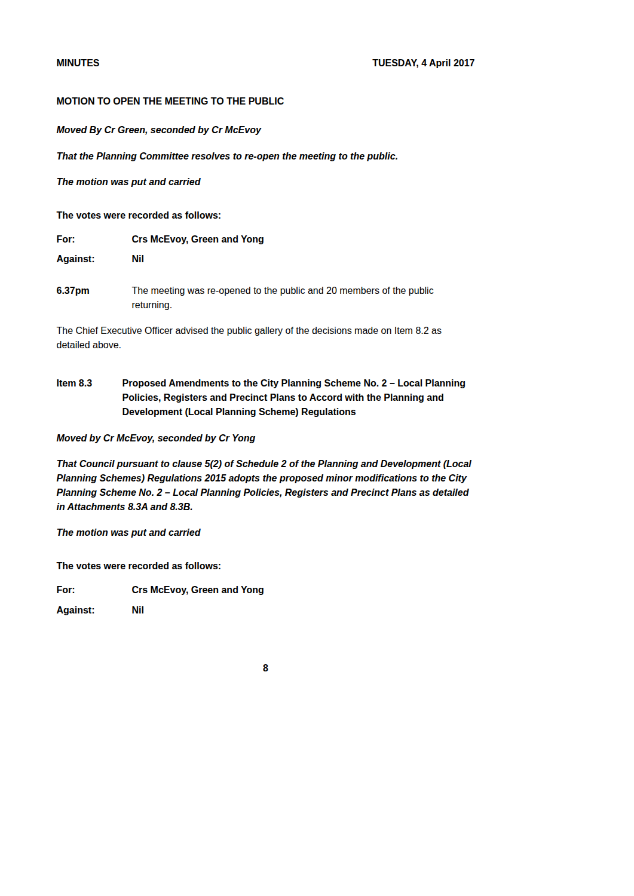MINUTES TUESDAY, 4 April 2017
MOTION TO OPEN THE MEETING TO THE PUBLIC
Moved By Cr Green, seconded by Cr McEvoy
That the Planning Committee resolves to re-open the meeting to the public.
The motion was put and carried
The votes were recorded as follows:
| For: | Crs McEvoy, Green and Yong |
| Against: | Nil |
| 6.37pm | The meeting was re-opened to the public and 20 members of the public returning. |
The Chief Executive Officer advised the public gallery of the decisions made on Item 8.2 as detailed above.
Item 8.3 Proposed Amendments to the City Planning Scheme No. 2 – Local Planning Policies, Registers and Precinct Plans to Accord with the Planning and Development (Local Planning Scheme) Regulations
Moved by Cr McEvoy, seconded by Cr Yong
That Council pursuant to clause 5(2) of Schedule 2 of the Planning and Development (Local Planning Schemes) Regulations 2015 adopts the proposed minor modifications to the City Planning Scheme No. 2 – Local Planning Policies, Registers and Precinct Plans as detailed in Attachments 8.3A and 8.3B.
The motion was put and carried
The votes were recorded as follows:
| For: | Crs McEvoy, Green and Yong |
| Against: | Nil |
8